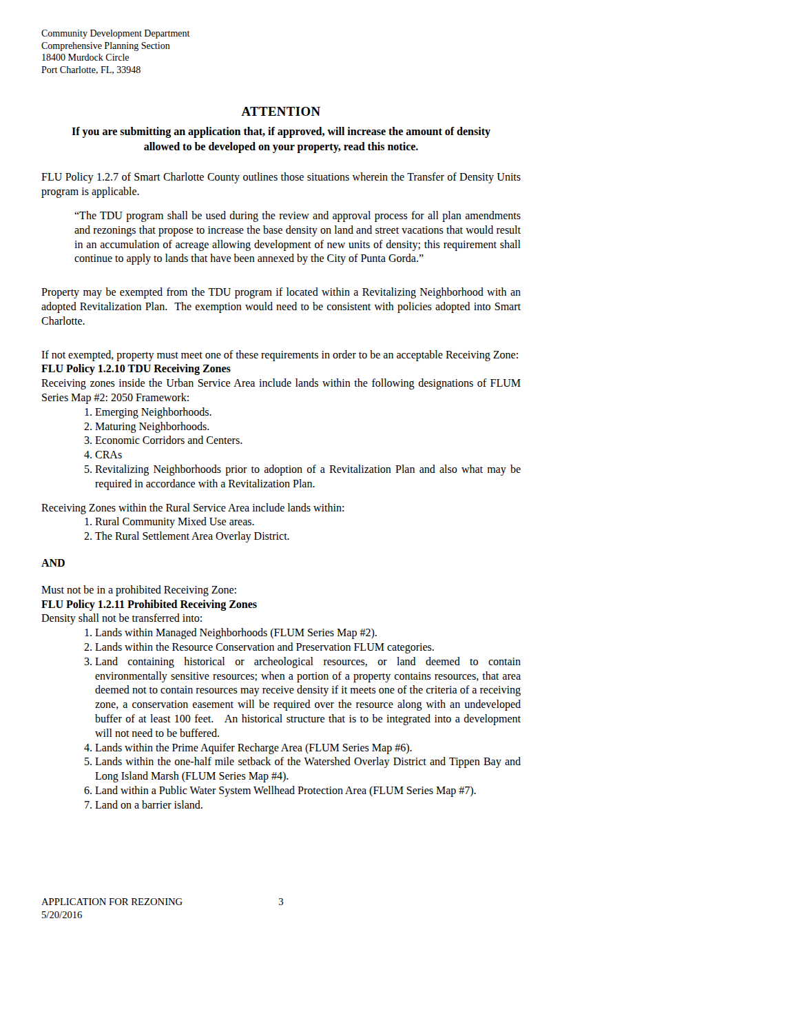Community Development Department
Comprehensive Planning Section
18400 Murdock Circle
Port Charlotte, FL, 33948
ATTENTION
If you are submitting an application that, if approved, will increase the amount of density
allowed to be developed on your property, read this notice.
FLU Policy 1.2.7 of Smart Charlotte County outlines those situations wherein the Transfer of Density Units program is applicable.
“The TDU program shall be used during the review and approval process for all plan amendments and rezonings that propose to increase the base density on land and street vacations that would result in an accumulation of acreage allowing development of new units of density; this requirement shall continue to apply to lands that have been annexed by the City of Punta Gorda.”
Property may be exempted from the TDU program if located within a Revitalizing Neighborhood with an adopted Revitalization Plan. The exemption would need to be consistent with policies adopted into Smart Charlotte.
If not exempted, property must meet one of these requirements in order to be an acceptable Receiving Zone:
FLU Policy 1.2.10 TDU Receiving Zones
Receiving zones inside the Urban Service Area include lands within the following designations of FLUM Series Map #2: 2050 Framework:
Emerging Neighborhoods.
Maturing Neighborhoods.
Economic Corridors and Centers.
CRAs
Revitalizing Neighborhoods prior to adoption of a Revitalization Plan and also what may be required in accordance with a Revitalization Plan.
Receiving Zones within the Rural Service Area include lands within:
Rural Community Mixed Use areas.
The Rural Settlement Area Overlay District.
AND
Must not be in a prohibited Receiving Zone:
FLU Policy 1.2.11 Prohibited Receiving Zones
Density shall not be transferred into:
Lands within Managed Neighborhoods (FLUM Series Map #2).
Lands within the Resource Conservation and Preservation FLUM categories.
Land containing historical or archeological resources, or land deemed to contain environmentally sensitive resources; when a portion of a property contains resources, that area deemed not to contain resources may receive density if it meets one of the criteria of a receiving zone, a conservation easement will be required over the resource along with an undeveloped buffer of at least 100 feet. An historical structure that is to be integrated into a development will not need to be buffered.
Lands within the Prime Aquifer Recharge Area (FLUM Series Map #6).
Lands within the one-half mile setback of the Watershed Overlay District and Tippen Bay and Long Island Marsh (FLUM Series Map #4).
Land within a Public Water System Wellhead Protection Area (FLUM Series Map #7).
Land on a barrier island.
APPLICATION FOR REZONING
5/20/2016 3